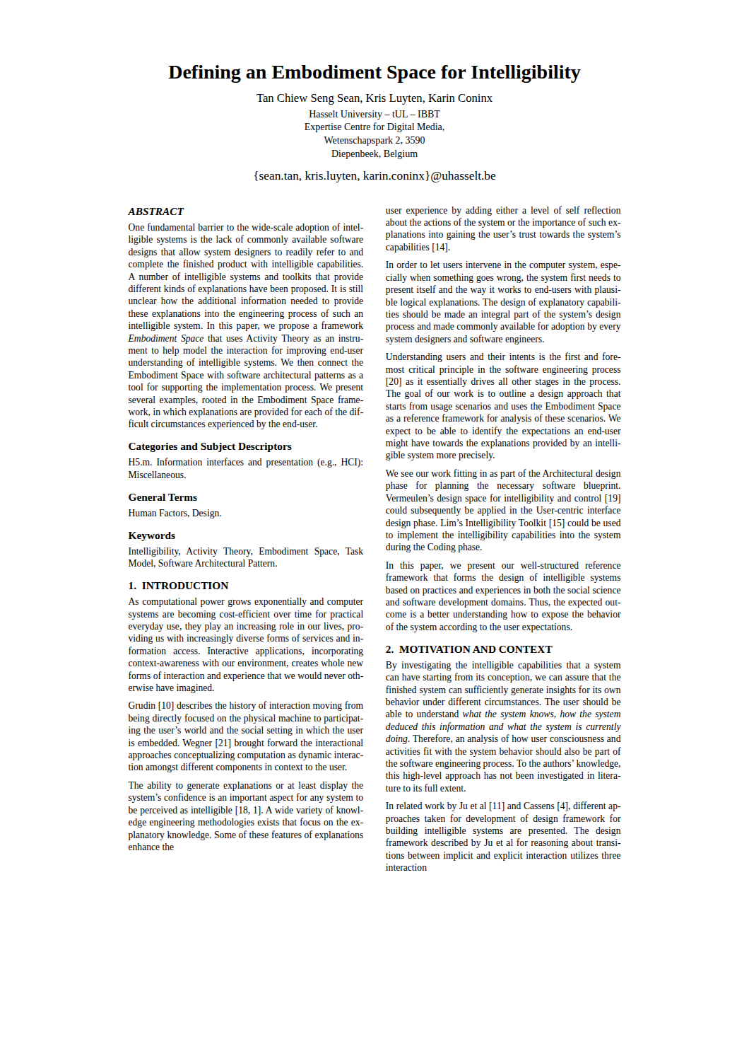Defining an Embodiment Space for Intelligibility
Tan Chiew Seng Sean, Kris Luyten, Karin Coninx
Hasselt University – tUL – IBBT
Expertise Centre for Digital Media,
Wetenschapspark 2, 3590
Diepenbeek, Belgium
{sean.tan, kris.luyten, karin.coninx}@uhasselt.be
ABSTRACT
One fundamental barrier to the wide-scale adoption of intelligible systems is the lack of commonly available software designs that allow system designers to readily refer to and complete the finished product with intelligible capabilities. A number of intelligible systems and toolkits that provide different kinds of explanations have been proposed. It is still unclear how the additional information needed to provide these explanations into the engineering process of such an intelligible system. In this paper, we propose a framework Embodiment Space that uses Activity Theory as an instrument to help model the interaction for improving end-user understanding of intelligible systems. We then connect the Embodiment Space with software architectural patterns as a tool for supporting the implementation process. We present several examples, rooted in the Embodiment Space framework, in which explanations are provided for each of the difficult circumstances experienced by the end-user.
Categories and Subject Descriptors
H5.m. Information interfaces and presentation (e.g., HCI): Miscellaneous.
General Terms
Human Factors, Design.
Keywords
Intelligibility, Activity Theory, Embodiment Space, Task Model, Software Architectural Pattern.
1. INTRODUCTION
As computational power grows exponentially and computer systems are becoming cost-efficient over time for practical everyday use, they play an increasing role in our lives, providing us with increasingly diverse forms of services and information access. Interactive applications, incorporating context-awareness with our environment, creates whole new forms of interaction and experience that we would never otherwise have imagined.
Grudin [10] describes the history of interaction moving from being directly focused on the physical machine to participating the user’s world and the social setting in which the user is embedded. Wegner [21] brought forward the interactional approaches conceptualizing computation as dynamic interaction amongst different components in context to the user.
The ability to generate explanations or at least display the system’s confidence is an important aspect for any system to be perceived as intelligible [18, 1]. A wide variety of knowledge engineering methodologies exists that focus on the explanatory knowledge. Some of these features of explanations enhance the
user experience by adding either a level of self reflection about the actions of the system or the importance of such explanations into gaining the user’s trust towards the system’s capabilities [14].
In order to let users intervene in the computer system, especially when something goes wrong, the system first needs to present itself and the way it works to end-users with plausible logical explanations. The design of explanatory capabilities should be made an integral part of the system’s design process and made commonly available for adoption by every system designers and software engineers.
Understanding users and their intents is the first and foremost critical principle in the software engineering process [20] as it essentially drives all other stages in the process. The goal of our work is to outline a design approach that starts from usage scenarios and uses the Embodiment Space as a reference framework for analysis of these scenarios. We expect to be able to identify the expectations an end-user might have towards the explanations provided by an intelligible system more precisely.
We see our work fitting in as part of the Architectural design phase for planning the necessary software blueprint. Vermeulen’s design space for intelligibility and control [19] could subsequently be applied in the User-centric interface design phase. Lim’s Intelligibility Toolkit [15] could be used to implement the intelligibility capabilities into the system during the Coding phase.
In this paper, we present our well-structured reference framework that forms the design of intelligible systems based on practices and experiences in both the social science and software development domains. Thus, the expected outcome is a better understanding how to expose the behavior of the system according to the user expectations.
2. MOTIVATION AND CONTEXT
By investigating the intelligible capabilities that a system can have starting from its conception, we can assure that the finished system can sufficiently generate insights for its own behavior under different circumstances. The user should be able to understand what the system knows, how the system deduced this information and what the system is currently doing. Therefore, an analysis of how user consciousness and activities fit with the system behavior should also be part of the software engineering process. To the authors’ knowledge, this high-level approach has not been investigated in literature to its full extent.
In related work by Ju et al [11] and Cassens [4], different approaches taken for development of design framework for building intelligible systems are presented. The design framework described by Ju et al for reasoning about transitions between implicit and explicit interaction utilizes three interaction